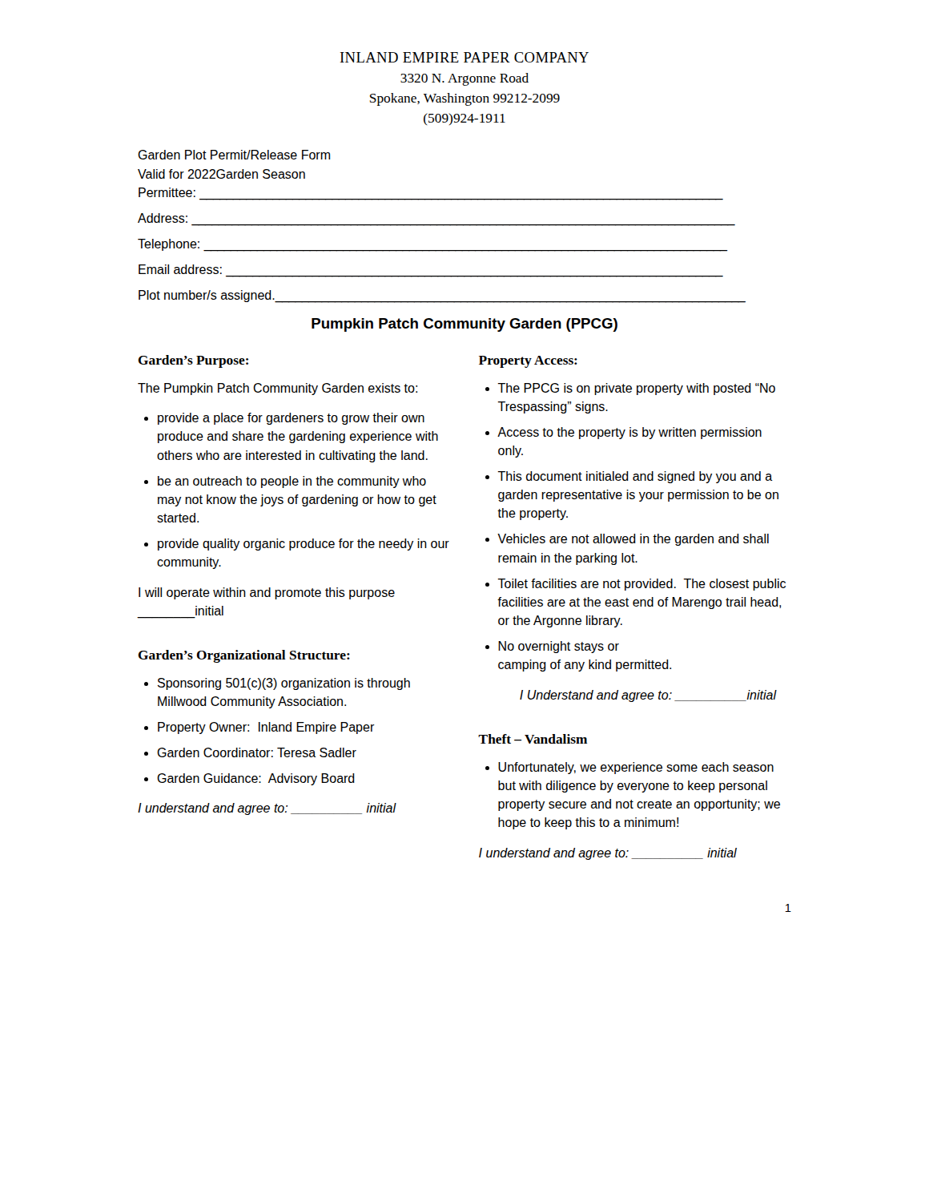INLAND EMPIRE PAPER COMPANY
3320 N. Argonne Road
Spokane, Washington 99212-2099
(509)924-1911
Garden Plot Permit/Release Form
Valid for 2022Garden Season
Permittee: _______________________________________________________________________________
Address: __________________________________________________________________________________
Telephone: _______________________________________________________________________________
Email address: ___________________________________________________________________________
Plot number/s assigned._______________________________________________________________________
Pumpkin Patch Community Garden (PPCG)
Garden’s Purpose:
The Pumpkin Patch Community Garden exists to:
provide a place for gardeners to grow their own produce and share the gardening experience with others who are interested in cultivating the land.
be an outreach to people in the community who may not know the joys of gardening or how to get started.
provide quality organic produce for the needy in our community.
I will operate within and promote this purpose
________initial
Garden’s Organizational Structure:
Sponsoring 501(c)(3) organization is through Millwood Community Association.
Property Owner: Inland Empire Paper
Garden Coordinator: Teresa Sadler
Garden Guidance: Advisory Board
I understand and agree to: __________ initial
Property Access:
The PPCG is on private property with posted “No Trespassing” signs.
Access to the property is by written permission only.
This document initialed and signed by you and a garden representative is your permission to be on the property.
Vehicles are not allowed in the garden and shall remain in the parking lot.
Toilet facilities are not provided. The closest public facilities are at the east end of Marengo trail head, or the Argonne library.
No overnight stays or
camping of any kind permitted.
I Understand and agree to: __________initial
Theft – Vandalism
Unfortunately, we experience some each season but with diligence by everyone to keep personal property secure and not create an opportunity; we hope to keep this to a minimum!
I understand and agree to: __________ initial
1